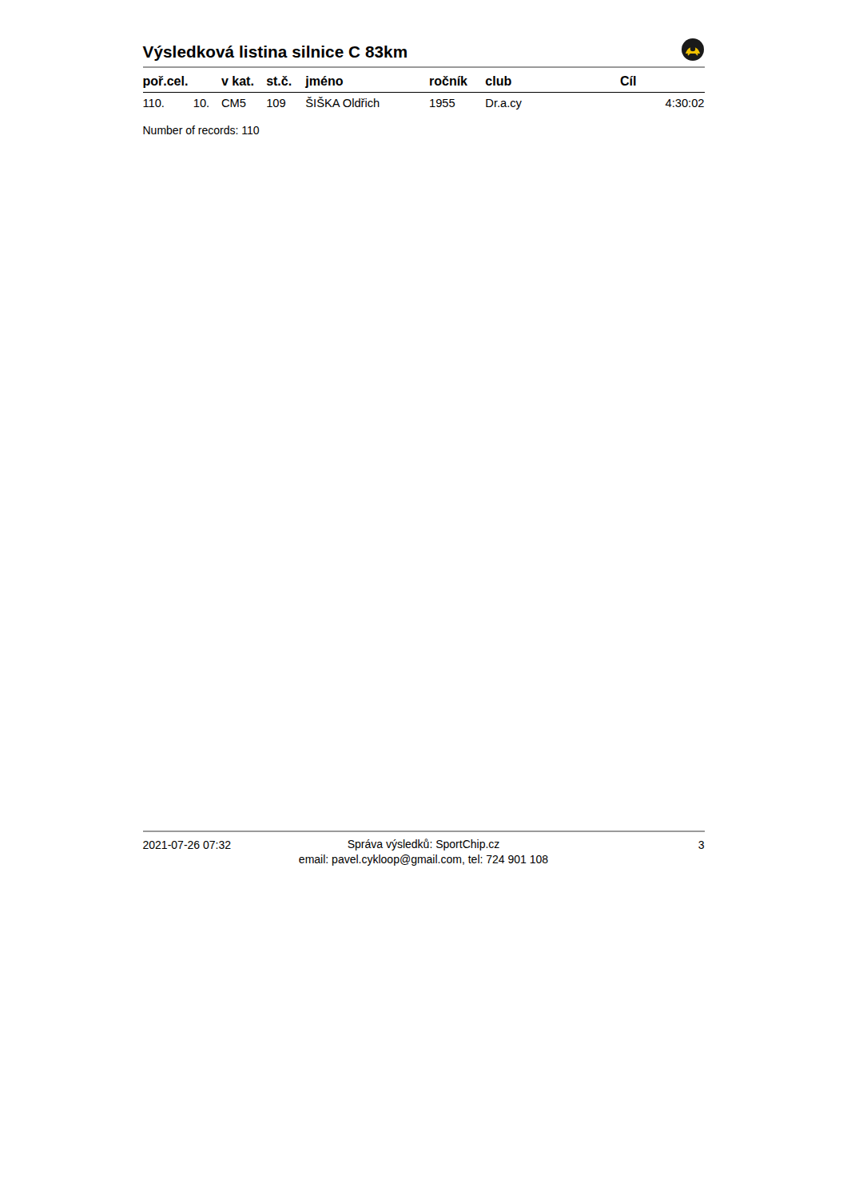Výsledková listina silnice C 83km
| poř.cel. | | v kat. | st.č. | jméno | ročník | club | Cíl |
| --- | --- | --- | --- | --- | --- | --- | --- |
| 110. | 10. | CM5 | 109 | ŠIŠKA Oldřich | 1955 | Dr.a.cy | 4:30:02 |
Number of records: 110
2021-07-26 07:32
Správa výsledků: SportChip.cz
email: pavel.cykloop@gmail.com, tel: 724 901 108
3